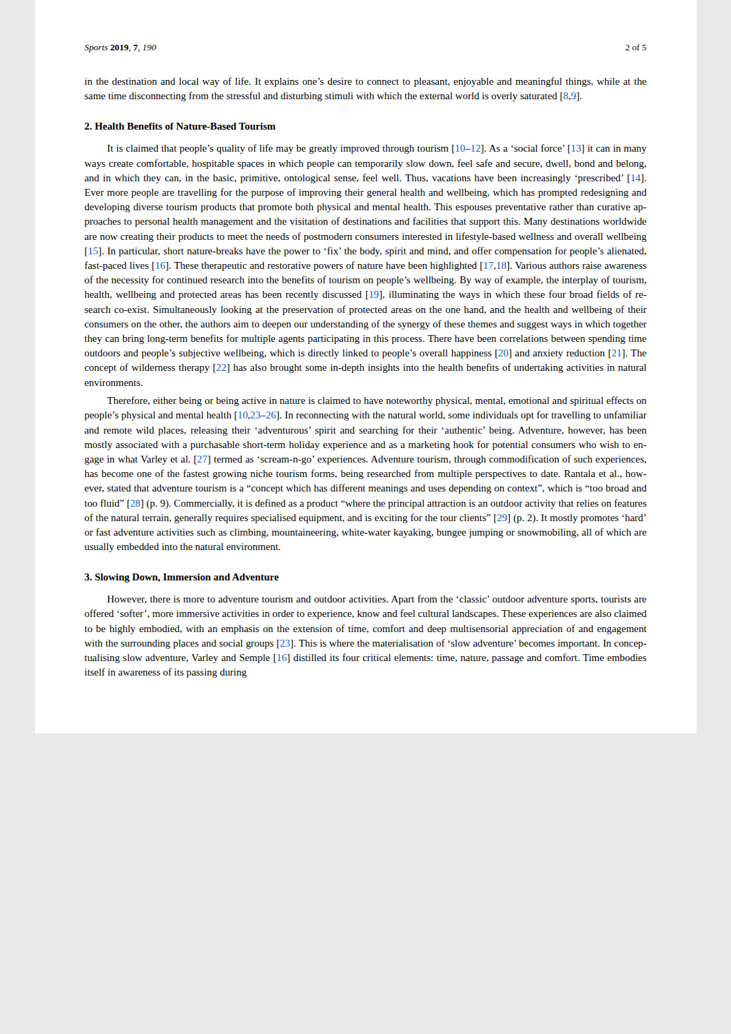Sports 2019, 7, 190 2 of 5
in the destination and local way of life. It explains one’s desire to connect to pleasant, enjoyable and meaningful things, while at the same time disconnecting from the stressful and disturbing stimuli with which the external world is overly saturated [8,9].
2. Health Benefits of Nature-Based Tourism
It is claimed that people’s quality of life may be greatly improved through tourism [10–12]. As a ‘social force’ [13] it can in many ways create comfortable, hospitable spaces in which people can temporarily slow down, feel safe and secure, dwell, bond and belong, and in which they can, in the basic, primitive, ontological sense, feel well. Thus, vacations have been increasingly ‘prescribed’ [14]. Ever more people are travelling for the purpose of improving their general health and wellbeing, which has prompted redesigning and developing diverse tourism products that promote both physical and mental health. This espouses preventative rather than curative approaches to personal health management and the visitation of destinations and facilities that support this. Many destinations worldwide are now creating their products to meet the needs of postmodern consumers interested in lifestyle-based wellness and overall wellbeing [15]. In particular, short nature-breaks have the power to ‘fix’ the body, spirit and mind, and offer compensation for people’s alienated, fast-paced lives [16]. These therapeutic and restorative powers of nature have been highlighted [17,18]. Various authors raise awareness of the necessity for continued research into the benefits of tourism on people’s wellbeing. By way of example, the interplay of tourism, health, wellbeing and protected areas has been recently discussed [19], illuminating the ways in which these four broad fields of research co-exist. Simultaneously looking at the preservation of protected areas on the one hand, and the health and wellbeing of their consumers on the other, the authors aim to deepen our understanding of the synergy of these themes and suggest ways in which together they can bring long-term benefits for multiple agents participating in this process. There have been correlations between spending time outdoors and people’s subjective wellbeing, which is directly linked to people’s overall happiness [20] and anxiety reduction [21]. The concept of wilderness therapy [22] has also brought some in-depth insights into the health benefits of undertaking activities in natural environments.
Therefore, either being or being active in nature is claimed to have noteworthy physical, mental, emotional and spiritual effects on people’s physical and mental health [10,23–26]. In reconnecting with the natural world, some individuals opt for travelling to unfamiliar and remote wild places, releasing their ‘adventurous’ spirit and searching for their ‘authentic’ being. Adventure, however, has been mostly associated with a purchasable short-term holiday experience and as a marketing hook for potential consumers who wish to engage in what Varley et al. [27] termed as ‘scream-n-go’ experiences. Adventure tourism, through commodification of such experiences, has become one of the fastest growing niche tourism forms, being researched from multiple perspectives to date. Rantala et al., however, stated that adventure tourism is a “concept which has different meanings and uses depending on context”, which is “too broad and too fluid” [28] (p. 9). Commercially, it is defined as a product “where the principal attraction is an outdoor activity that relies on features of the natural terrain, generally requires specialised equipment, and is exciting for the tour clients” [29] (p. 2). It mostly promotes ‘hard’ or fast adventure activities such as climbing, mountaineering, white-water kayaking, bungee jumping or snowmobiling, all of which are usually embedded into the natural environment.
3. Slowing Down, Immersion and Adventure
However, there is more to adventure tourism and outdoor activities. Apart from the ‘classic’ outdoor adventure sports, tourists are offered ‘softer’, more immersive activities in order to experience, know and feel cultural landscapes. These experiences are also claimed to be highly embodied, with an emphasis on the extension of time, comfort and deep multisensorial appreciation of and engagement with the surrounding places and social groups [23]. This is where the materialisation of ‘slow adventure’ becomes important. In conceptualising slow adventure, Varley and Semple [16] distilled its four critical elements: time, nature, passage and comfort. Time embodies itself in awareness of its passing during